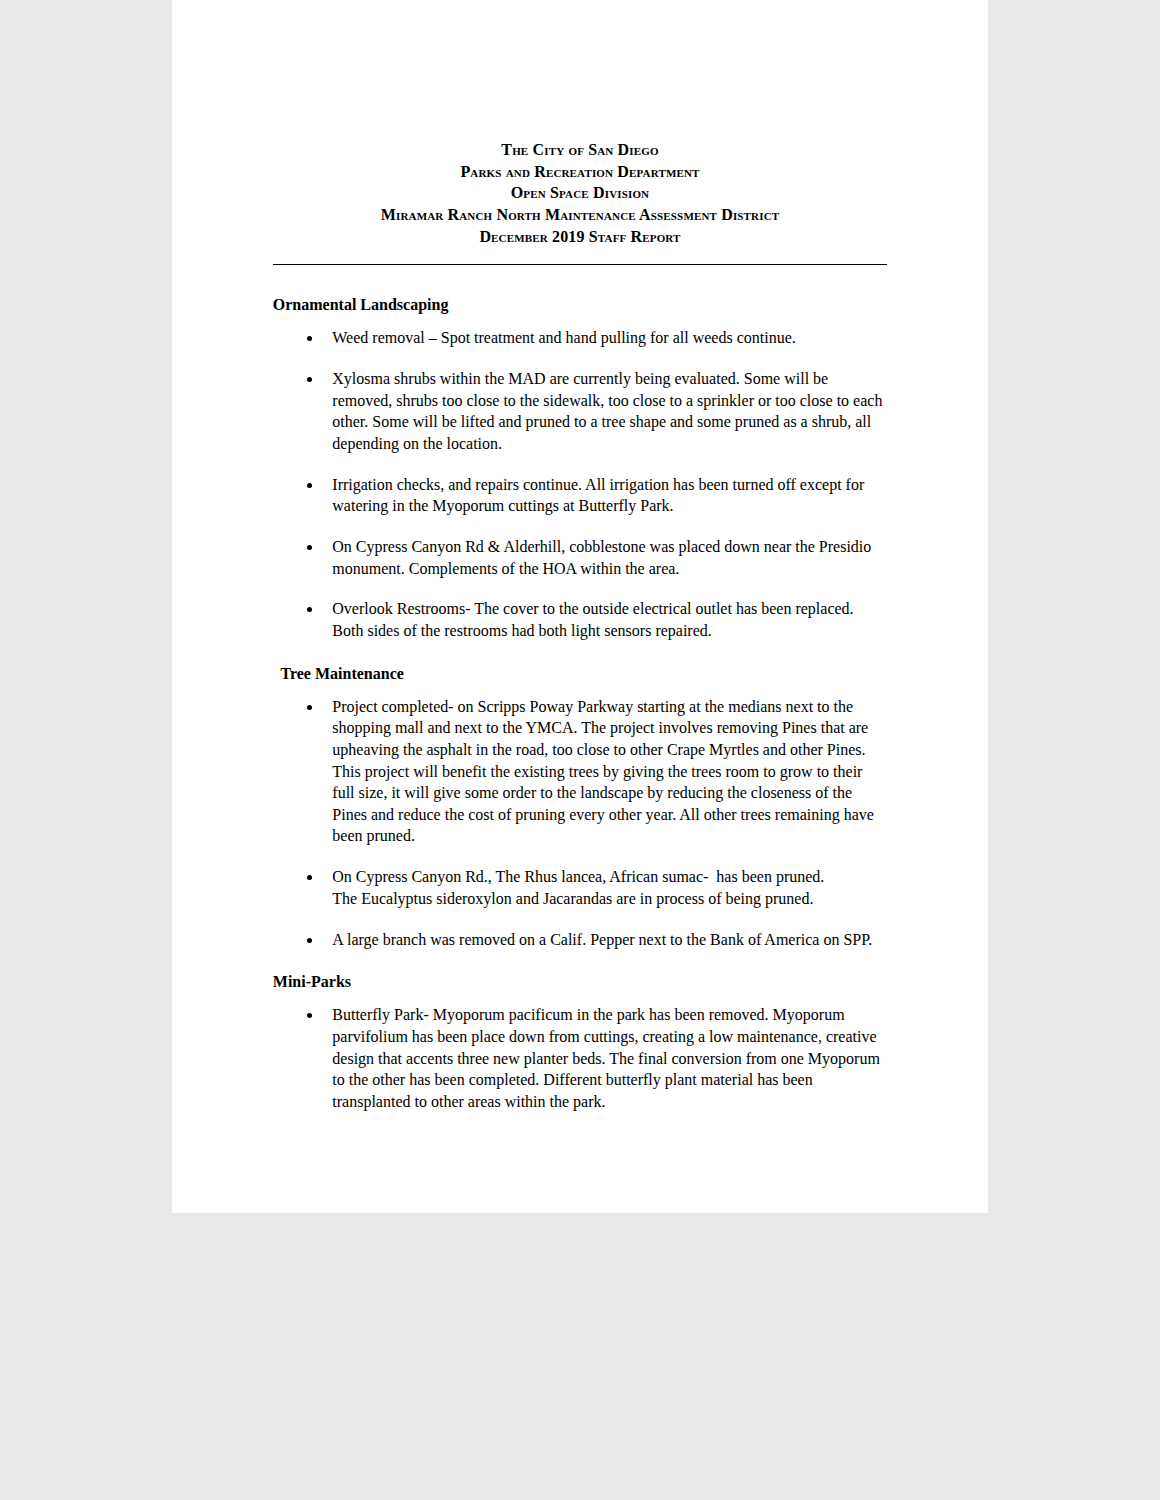The City of San Diego
Parks and Recreation Department
Open Space Division
Miramar Ranch North Maintenance Assessment District
December 2019 Staff Report
Ornamental Landscaping
Weed removal – Spot treatment and hand pulling for all weeds continue.
Xylosma shrubs within the MAD are currently being evaluated. Some will be removed, shrubs too close to the sidewalk, too close to a sprinkler or too close to each other. Some will be lifted and pruned to a tree shape and some pruned as a shrub, all depending on the location.
Irrigation checks, and repairs continue. All irrigation has been turned off except for watering in the Myoporum cuttings at Butterfly Park.
On Cypress Canyon Rd & Alderhill, cobblestone was placed down near the Presidio monument. Complements of the HOA within the area.
Overlook Restrooms- The cover to the outside electrical outlet has been replaced.
Both sides of the restrooms had both light sensors repaired.
Tree Maintenance
Project completed- on Scripps Poway Parkway starting at the medians next to the shopping mall and next to the YMCA. The project involves removing Pines that are upheaving the asphalt in the road, too close to other Crape Myrtles and other Pines. This project will benefit the existing trees by giving the trees room to grow to their full size, it will give some order to the landscape by reducing the closeness of the Pines and reduce the cost of pruning every other year. All other trees remaining have been pruned.
On Cypress Canyon Rd., The Rhus lancea, African sumac- has been pruned.
The Eucalyptus sideroxylon and Jacarandas are in process of being pruned.
A large branch was removed on a Calif. Pepper next to the Bank of America on SPP.
Mini-Parks
Butterfly Park- Myoporum pacificum in the park has been removed. Myoporum parvifolium has been place down from cuttings, creating a low maintenance, creative design that accents three new planter beds. The final conversion from one Myoporum to the other has been completed. Different butterfly plant material has been transplanted to other areas within the park.